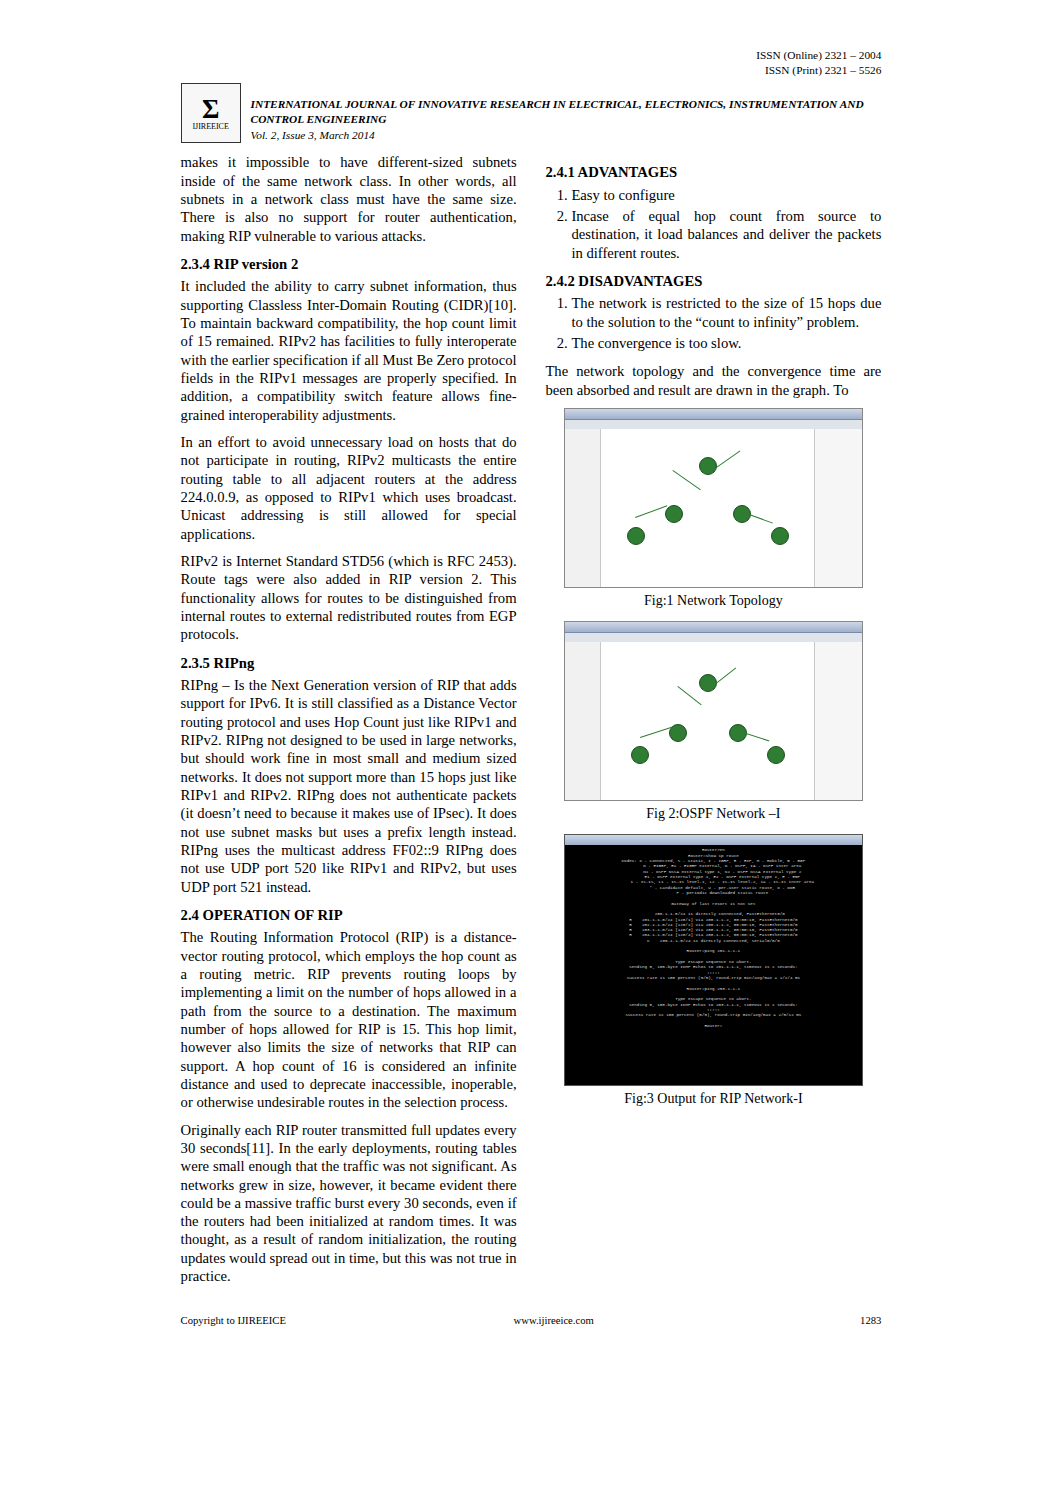ISSN (Online) 2321 – 2004
ISSN (Print) 2321 – 5526
Σ IJIREEICE
INTERNATIONAL JOURNAL OF INNOVATIVE RESEARCH IN ELECTRICAL, ELECTRONICS, INSTRUMENTATION AND CONTROL ENGINEERING Vol. 2, Issue 3, March 2014
makes it impossible to have different-sized subnets inside of the same network class. In other words, all subnets in a network class must have the same size. There is also no support for router authentication, making RIP vulnerable to various attacks.
2.3.4 RIP version 2
It included the ability to carry subnet information, thus supporting Classless Inter-Domain Routing (CIDR)[10]. To maintain backward compatibility, the hop count limit of 15 remained. RIPv2 has facilities to fully interoperate with the earlier specification if all Must Be Zero protocol fields in the RIPv1 messages are properly specified. In addition, a compatibility switch feature allows fine-grained interoperability adjustments.
In an effort to avoid unnecessary load on hosts that do not participate in routing, RIPv2 multicasts the entire routing table to all adjacent routers at the address 224.0.0.9, as opposed to RIPv1 which uses broadcast. Unicast addressing is still allowed for special applications.
RIPv2 is Internet Standard STD56 (which is RFC 2453). Route tags were also added in RIP version 2. This functionality allows for routes to be distinguished from internal routes to external redistributed routes from EGP protocols.
2.3.5 RIPng
RIPng – Is the Next Generation version of RIP that adds support for IPv6. It is still classified as a Distance Vector routing protocol and uses Hop Count just like RIPv1 and RIPv2. RIPng not designed to be used in large networks, but should work fine in most small and medium sized networks. It does not support more than 15 hops just like RIPv1 and RIPv2. RIPng does not authenticate packets (it doesn’t need to because it makes use of IPsec). It does not use subnet masks but uses a prefix length instead. RIPng uses the multicast address FF02::9 RIPng does not use UDP port 520 like RIPv1 and RIPv2, but uses UDP port 521 instead.
2.4 OPERATION OF RIP
The Routing Information Protocol (RIP) is a distance-vector routing protocol, which employs the hop count as a routing metric. RIP prevents routing loops by implementing a limit on the number of hops allowed in a path from the source to a destination. The maximum number of hops allowed for RIP is 15. This hop limit, however also limits the size of networks that RIP can support. A hop count of 16 is considered an infinite distance and used to deprecate inaccessible, inoperable, or otherwise undesirable routes in the selection process.
Originally each RIP router transmitted full updates every 30 seconds[11]. In the early deployments, routing tables were small enough that the traffic was not significant. As networks grew in size, however, it became evident there could be a massive traffic burst every 30 seconds, even if the routers had been initialized at random times. It was thought, as a result of random initialization, the routing updates would spread out in time, but this was not true in practice.
2.4.1 ADVANTAGES
Easy to configure
Incase of equal hop count from source to destination, it load balances and deliver the packets in different routes.
2.4.2 DISADVANTAGES
The network is restricted to the size of 15 hops due to the solution to the “count to infinity” problem.
The convergence is too slow.
The network topology and the convergence time are been absorbed and result are drawn in the graph. To
Fig:1 Network Topology
Fig 2:OSPF Network –I
Router>en
Router#show ip route
Codes: C - connected, S - static, I - IGRP, R - RIP, M - mobile, B - BGP
       D - EIGRP, EX - EIGRP external, O - OSPF, IA - OSPF inter area
       N1 - OSPF NSSA external type 1, N2 - OSPF NSSA external type 2
       E1 - OSPF external type 1, E2 - OSPF external type 2, E - EGP
       i - IS-IS, L1 - IS-IS level-1, L2 - IS-IS level-2, ia - IS-IS inter area
       * - candidate default, U - per-user static route, o - ODR
       P - periodic downloaded static route

Gateway of last resort is not set

     200.1.1.0/24 is directly connected, FastEthernet0/0
R    201.1.1.0/24 [120/1] via 200.1.1.2, 00:00:10, FastEthernet0/0
R    202.1.1.0/24 [120/2] via 200.1.1.2, 00:00:10, FastEthernet0/0
R    203.1.1.0/24 [120/3] via 200.1.1.2, 00:00:10, FastEthernet0/0
R    204.1.1.0/24 [120/4] via 200.1.1.2, 00:00:10, FastEthernet0/0
C    205.1.1.0/24 is directly connected, Serial0/0/0

Router#ping 201.1.1.1

Type escape sequence to abort.
Sending 5, 100-byte ICMP Echos to 201.1.1.1, timeout is 2 seconds:
!!!!!
Success rate is 100 percent (5/5), round-trip min/avg/max = 1/2/4 ms

Router#ping 203.1.1.1

Type escape sequence to abort.
Sending 5, 100-byte ICMP Echos to 203.1.1.1, timeout is 2 seconds:
!!!!!
Success rate is 100 percent (5/5), round-trip min/avg/max = 2/5/12 ms

Router#
Fig:3 Output for RIP Network-I
Copyright to IJIREEICE
www.ijireeice.com
1283